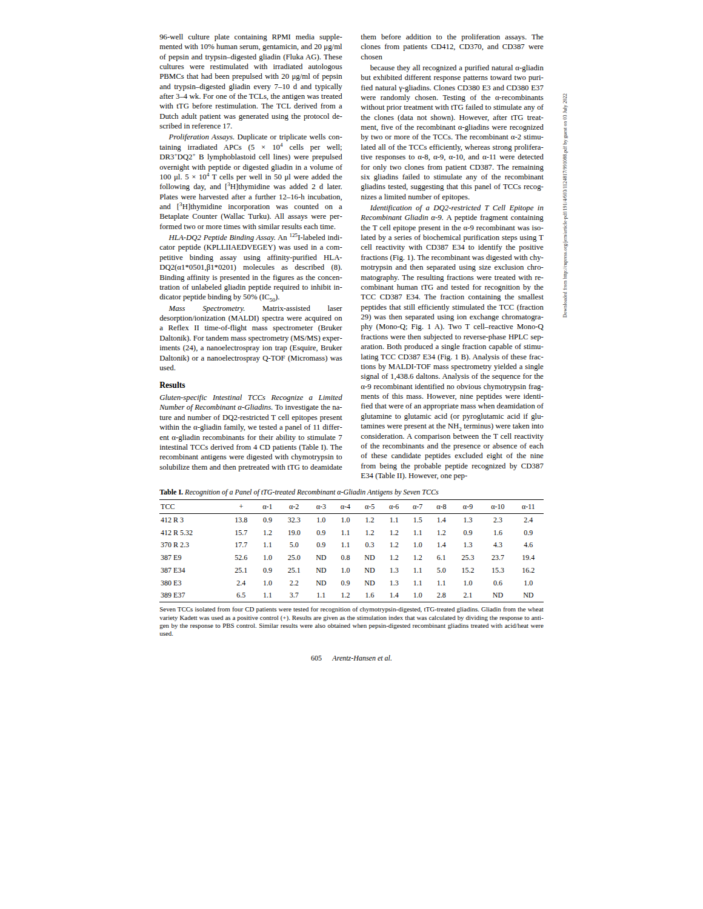Downloaded from http://rupress.org/jem/article-pdf/191/4/603/1124817/991088.pdf by guest on 03 July 2022
96-well culture plate containing RPMI media supplemented with 10% human serum, gentamicin, and 20 μg/ml of pepsin and trypsin–digested gliadin (Fluka AG). These cultures were restimulated with irradiated autologous PBMCs that had been prepulsed with 20 μg/ml of pepsin and trypsin–digested gliadin every 7–10 d and typically after 3–4 wk. For one of the TCLs, the antigen was treated with tTG before restimulation. The TCL derived from a Dutch adult patient was generated using the protocol described in reference 17.
Proliferation Assays. Duplicate or triplicate wells containing irradiated APCs (5 × 104 cells per well; DR3+DQ2+ B lymphoblastoid cell lines) were prepulsed overnight with peptide or digested gliadin in a volume of 100 μl. 5 × 104 T cells per well in 50 μl were added the following day, and [3H]thymidine was added 2 d later. Plates were harvested after a further 12–16-h incubation, and [3H]thymidine incorporation was counted on a Betaplate Counter (Wallac Turku). All assays were performed two or more times with similar results each time.
HLA-DQ2 Peptide Binding Assay. An 125I-labeled indicator peptide (KPLLIIAEDVEGEY) was used in a competitive binding assay using affinity-purified HLA-DQ2(α1*0501,β1*0201) molecules as described (8). Binding affinity is presented in the figures as the concentration of unlabeled gliadin peptide required to inhibit indicator peptide binding by 50% (IC50).
Mass Spectrometry. Matrix-assisted laser desorption/ionization (MALDI) spectra were acquired on a Reflex II time-of-flight mass spectrometer (Bruker Daltonik). For tandem mass spectrometry (MS/MS) experiments (24), a nanoelectrospray ion trap (Esquire, Bruker Daltonik) or a nanoelectrospray Q-TOF (Micromass) was used.
Results
Gluten-specific Intestinal TCCs Recognize a Limited Number of Recombinant α-Gliadins. To investigate the nature and number of DQ2-restricted T cell epitopes present within the α-gliadin family, we tested a panel of 11 different α-gliadin recombinants for their ability to stimulate 7 intestinal TCCs derived from 4 CD patients (Table I). The recombinant antigens were digested with chymotrypsin to solubilize them and then pretreated with tTG to deamidate them before addition to the proliferation assays. The clones from patients CD412, CD370, and CD387 were chosen
because they all recognized a purified natural α-gliadin but exhibited different response patterns toward two purified natural γ-gliadins. Clones CD380 E3 and CD380 E37 were randomly chosen. Testing of the α-recombinants without prior treatment with tTG failed to stimulate any of the clones (data not shown). However, after tTG treatment, five of the recombinant α-gliadins were recognized by two or more of the TCCs. The recombinant α-2 stimulated all of the TCCs efficiently, whereas strong proliferative responses to α-8, α-9, α-10, and α-11 were detected for only two clones from patient CD387. The remaining six gliadins failed to stimulate any of the recombinant gliadins tested, suggesting that this panel of TCCs recognizes a limited number of epitopes.
Identification of a DQ2-restricted T Cell Epitope in Recombinant Gliadin α-9. A peptide fragment containing the T cell epitope present in the α-9 recombinant was isolated by a series of biochemical purification steps using T cell reactivity with CD387 E34 to identify the positive fractions (Fig. 1). The recombinant was digested with chymotrypsin and then separated using size exclusion chromatography. The resulting fractions were treated with recombinant human tTG and tested for recognition by the TCC CD387 E34. The fraction containing the smallest peptides that still efficiently stimulated the TCC (fraction 29) was then separated using ion exchange chromatography (Mono-Q; Fig. 1 A). Two T cell–reactive Mono-Q fractions were then subjected to reverse-phase HPLC separation. Both produced a single fraction capable of stimulating TCC CD387 E34 (Fig. 1 B). Analysis of these fractions by MALDI-TOF mass spectrometry yielded a single signal of 1,438.6 daltons. Analysis of the sequence for the α-9 recombinant identified no obvious chymotrypsin fragments of this mass. However, nine peptides were identified that were of an appropriate mass when deamidation of glutamine to glutamic acid (or pyroglutamic acid if glutamines were present at the NH2 terminus) were taken into consideration. A comparison between the T cell reactivity of the recombinants and the presence or absence of each of these candidate peptides excluded eight of the nine from being the probable peptide recognized by CD387 E34 (Table II). However, one pep-
Table I. Recognition of a Panel of tTG-treated Recombinant α-Gliadin Antigens by Seven TCCs
| TCC | + | α-1 | α-2 | α-3 | α-4 | α-5 | α-6 | α-7 | α-8 | α-9 | α-10 | α-11 |
| --- | --- | --- | --- | --- | --- | --- | --- | --- | --- | --- | --- | --- |
| 412 R 3 | 13.8 | 0.9 | 32.3 | 1.0 | 1.0 | 1.2 | 1.1 | 1.5 | 1.4 | 1.3 | 2.3 | 2.4 |
| 412 R 5.32 | 15.7 | 1.2 | 19.0 | 0.9 | 1.1 | 1.2 | 1.2 | 1.1 | 1.2 | 0.9 | 1.6 | 0.9 |
| 370 R 2.3 | 17.7 | 1.1 | 5.0 | 0.9 | 1.1 | 0.3 | 1.2 | 1.0 | 1.4 | 1.3 | 4.3 | 4.6 |
| 387 E9 | 52.6 | 1.0 | 25.0 | ND | 0.8 | ND | 1.2 | 1.2 | 6.1 | 25.3 | 23.7 | 19.4 |
| 387 E34 | 25.1 | 0.9 | 25.1 | ND | 1.0 | ND | 1.3 | 1.1 | 5.0 | 15.2 | 15.3 | 16.2 |
| 380 E3 | 2.4 | 1.0 | 2.2 | ND | 0.9 | ND | 1.3 | 1.1 | 1.1 | 1.0 | 0.6 | 1.0 |
| 389 E37 | 6.5 | 1.1 | 3.7 | 1.1 | 1.2 | 1.6 | 1.4 | 1.0 | 2.8 | 2.1 | ND | ND |
Seven TCCs isolated from four CD patients were tested for recognition of chymotrypsin-digested, tTG-treated gliadins. Gliadin from the wheat variety Kadett was used as a positive control (+). Results are given as the stimulation index that was calculated by dividing the response to antigen by the response to PBS control. Similar results were also obtained when pepsin-digested recombinant gliadins treated with acid/heat were used.
605 Arentz-Hansen et al.